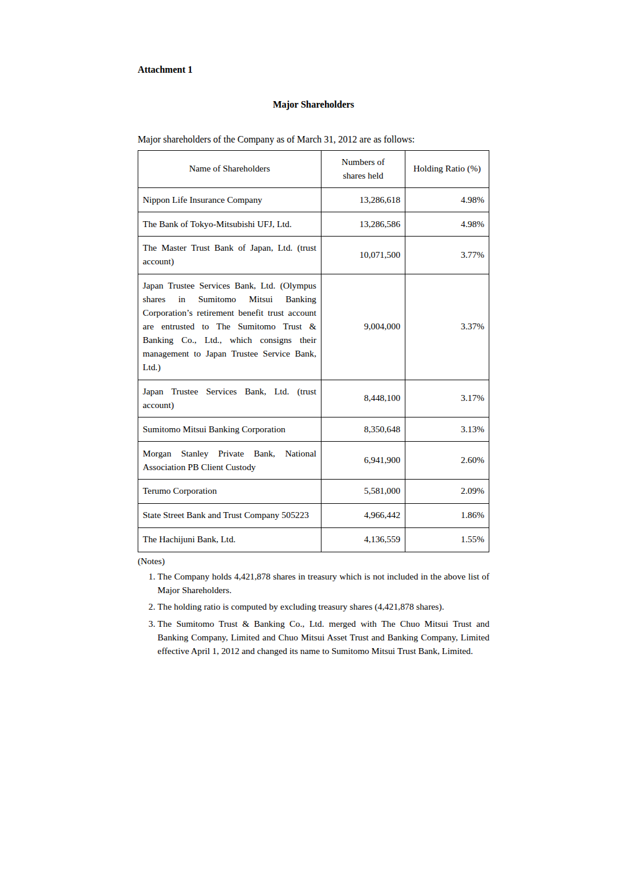Attachment 1
Major Shareholders
Major shareholders of the Company as of March 31, 2012 are as follows:
| Name of Shareholders | Numbers of shares held | Holding Ratio (%) |
| --- | --- | --- |
| Nippon Life Insurance Company | 13,286,618 | 4.98% |
| The Bank of Tokyo-Mitsubishi UFJ, Ltd. | 13,286,586 | 4.98% |
| The Master Trust Bank of Japan, Ltd. (trust account) | 10,071,500 | 3.77% |
| Japan Trustee Services Bank, Ltd. (Olympus shares in Sumitomo Mitsui Banking Corporation’s retirement benefit trust account are entrusted to The Sumitomo Trust & Banking Co., Ltd., which consigns their management to Japan Trustee Service Bank, Ltd.) | 9,004,000 | 3.37% |
| Japan Trustee Services Bank, Ltd. (trust account) | 8,448,100 | 3.17% |
| Sumitomo Mitsui Banking Corporation | 8,350,648 | 3.13% |
| Morgan Stanley Private Bank, National Association PB Client Custody | 6,941,900 | 2.60% |
| Terumo Corporation | 5,581,000 | 2.09% |
| State Street Bank and Trust Company 505223 | 4,966,442 | 1.86% |
| The Hachijuni Bank, Ltd. | 4,136,559 | 1.55% |
(Notes)
The Company holds 4,421,878 shares in treasury which is not included in the above list of Major Shareholders.
The holding ratio is computed by excluding treasury shares (4,421,878 shares).
The Sumitomo Trust & Banking Co., Ltd. merged with The Chuo Mitsui Trust and Banking Company, Limited and Chuo Mitsui Asset Trust and Banking Company, Limited effective April 1, 2012 and changed its name to Sumitomo Mitsui Trust Bank, Limited.